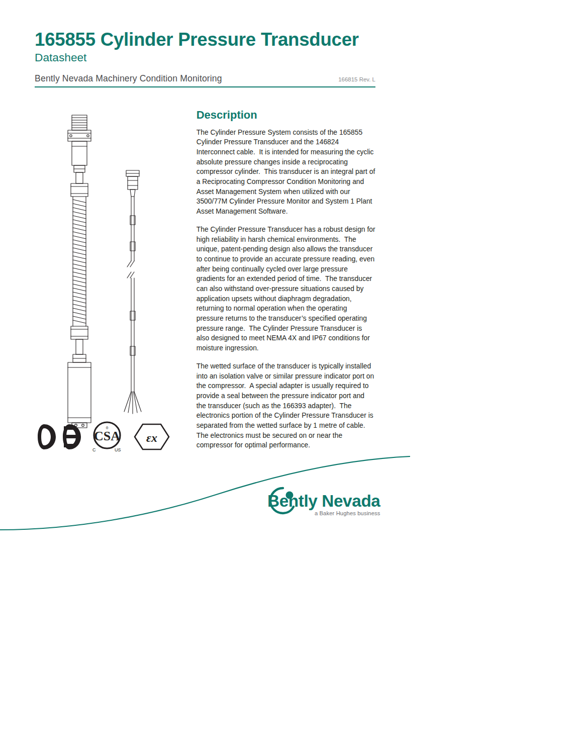165855 Cylinder Pressure Transducer
Datasheet
Bently Nevada Machinery Condition Monitoring
166815 Rev. L
Description
The Cylinder Pressure System consists of the 165855 Cylinder Pressure Transducer and the 146824 Interconnect cable. It is intended for measuring the cyclic absolute pressure changes inside a reciprocating compressor cylinder. This transducer is an integral part of a Reciprocating Compressor Condition Monitoring and Asset Management System when utilized with our 3500/77M Cylinder Pressure Monitor and System 1 Plant Asset Management Software.
The Cylinder Pressure Transducer has a robust design for high reliability in harsh chemical environments. The unique, patent-pending design also allows the transducer to continue to provide an accurate pressure reading, even after being continually cycled over large pressure gradients for an extended period of time. The transducer can also withstand over-pressure situations caused by application upsets without diaphragm degradation, returning to normal operation when the operating pressure returns to the transducer’s specified operating pressure range. The Cylinder Pressure Transducer is also designed to meet NEMA 4X and IP67 conditions for moisture ingression.
The wetted surface of the transducer is typically installed into an isolation valve or similar pressure indicator port on the compressor. A special adapter is usually required to provide a seal between the pressure indicator port and the transducer (such as the 166393 adapter). The electronics portion of the Cylinder Pressure Transducer is separated from the wetted surface by 1 metre of cable. The electronics must be secured on or near the compressor for optimal performance.
CSA ® C US εx
Bently Nevada
a Baker Hughes business